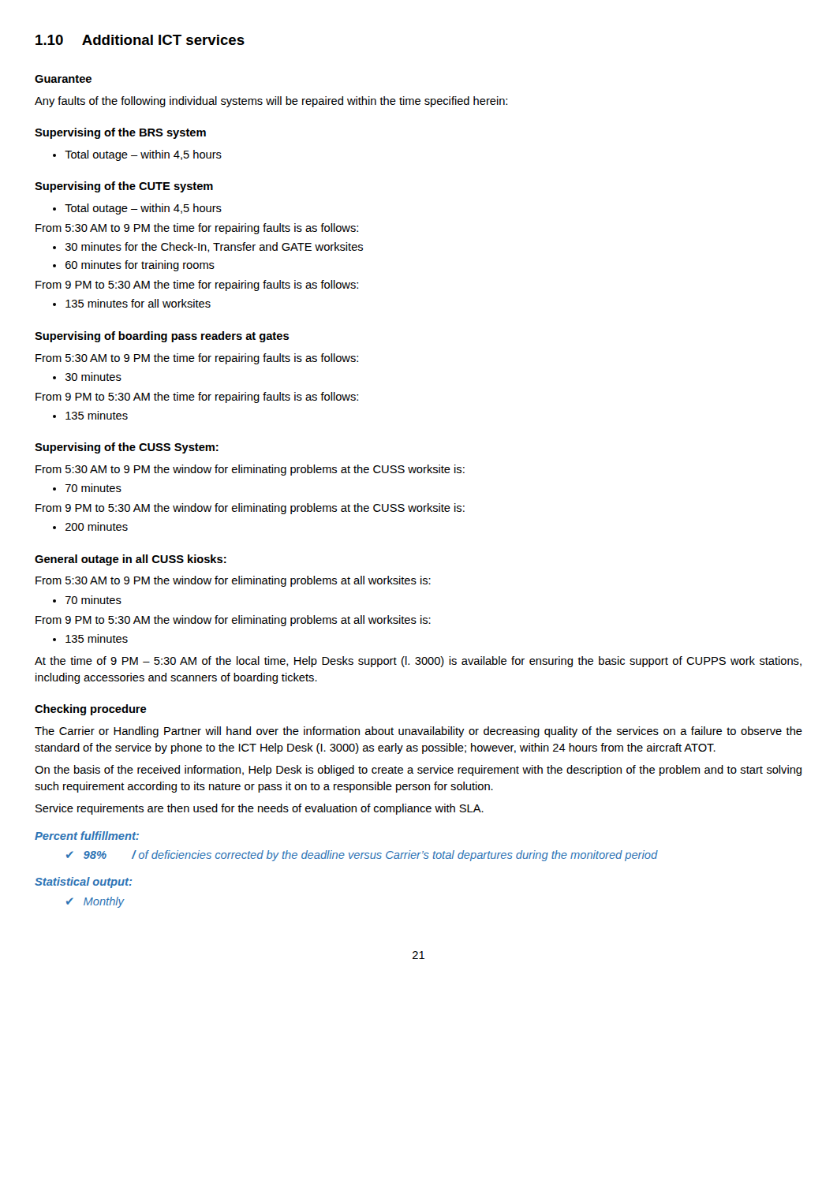1.10 Additional ICT services
Guarantee
Any faults of the following individual systems will be repaired within the time specified herein:
Supervising of the BRS system
Total outage – within 4,5 hours
Supervising of the CUTE system
Total outage – within 4,5 hours
From 5:30 AM to 9 PM the time for repairing faults is as follows:
30 minutes for the Check-In, Transfer and GATE worksites
60 minutes for training rooms
From 9 PM to 5:30 AM the time for repairing faults is as follows:
135 minutes for all worksites
Supervising of boarding pass readers at gates
From 5:30 AM to 9 PM the time for repairing faults is as follows:
30 minutes
From 9 PM to 5:30 AM the time for repairing faults is as follows:
135 minutes
Supervising of the CUSS System:
From 5:30 AM to 9 PM the window for eliminating problems at the CUSS worksite is:
70 minutes
From 9 PM to 5:30 AM the window for eliminating problems at the CUSS worksite is:
200 minutes
General outage in all CUSS kiosks:
From 5:30 AM to 9 PM the window for eliminating problems at all worksites is:
70 minutes
From 9 PM to 5:30 AM the window for eliminating problems at all worksites is:
135 minutes
At the time of 9 PM – 5:30 AM of the local time, Help Desks support (l. 3000) is available for ensuring the basic support of CUPPS work stations, including accessories and scanners of boarding tickets.
Checking procedure
The Carrier or Handling Partner will hand over the information about unavailability or decreasing quality of the services on a failure to observe the standard of the service by phone to the ICT Help Desk (I. 3000) as early as possible; however, within 24 hours from the aircraft ATOT.
On the basis of the received information, Help Desk is obliged to create a service requirement with the description of the problem and to start solving such requirement according to its nature or pass it on to a responsible person for solution.
Service requirements are then used for the needs of evaluation of compliance with SLA.
Percent fulfillment:
98%/ of deficiencies corrected by the deadline versus Carrier’s total departures during the monitored period
Statistical output:
Monthly
21